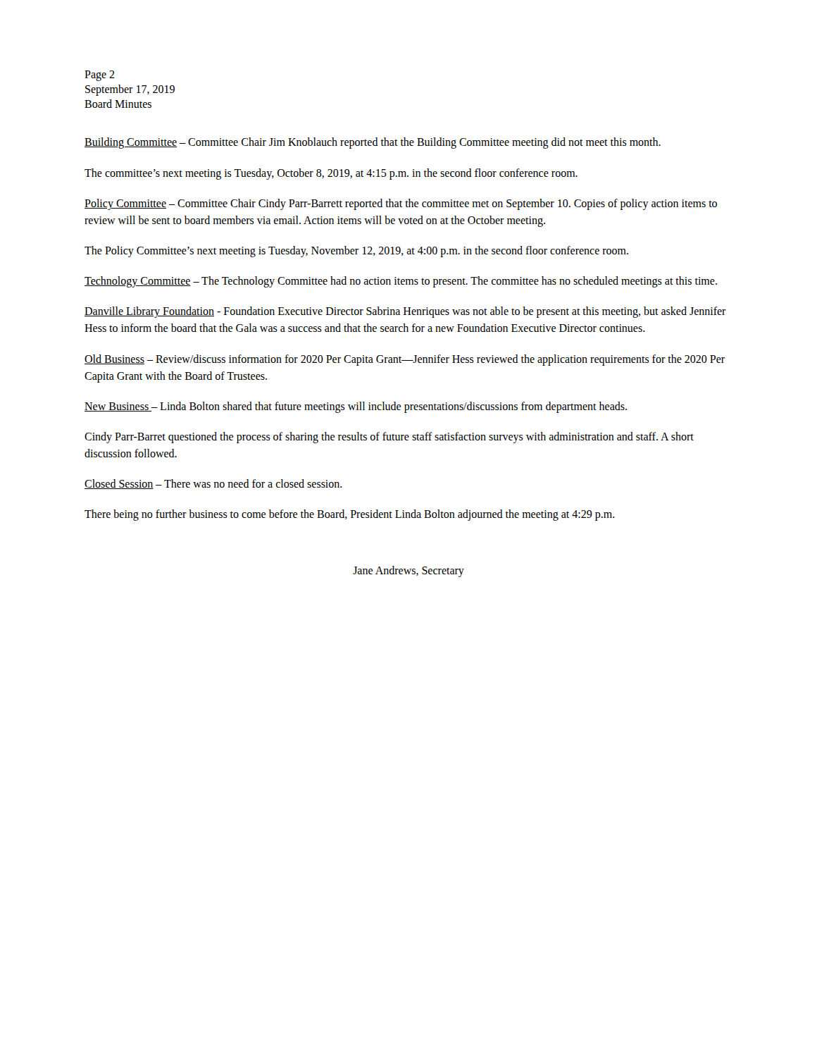Page 2
September 17, 2019
Board Minutes
Building Committee – Committee Chair Jim Knoblauch reported that the Building Committee meeting did not meet this month.
The committee’s next meeting is Tuesday, October 8, 2019, at 4:15 p.m. in the second floor conference room.
Policy Committee – Committee Chair Cindy Parr-Barrett reported that the committee met on September 10. Copies of policy action items to review will be sent to board members via email. Action items will be voted on at the October meeting.
The Policy Committee’s next meeting is Tuesday, November 12, 2019, at 4:00 p.m. in the second floor conference room.
Technology Committee – The Technology Committee had no action items to present. The committee has no scheduled meetings at this time.
Danville Library Foundation - Foundation Executive Director Sabrina Henriques was not able to be present at this meeting, but asked Jennifer Hess to inform the board that the Gala was a success and that the search for a new Foundation Executive Director continues.
Old Business – Review/discuss information for 2020 Per Capita Grant—Jennifer Hess reviewed the application requirements for the 2020 Per Capita Grant with the Board of Trustees.
New Business – Linda Bolton shared that future meetings will include presentations/discussions from department heads.
Cindy Parr-Barret questioned the process of sharing the results of future staff satisfaction surveys with administration and staff. A short discussion followed.
Closed Session – There was no need for a closed session.
There being no further business to come before the Board, President Linda Bolton adjourned the meeting at 4:29 p.m.
Jane Andrews, Secretary